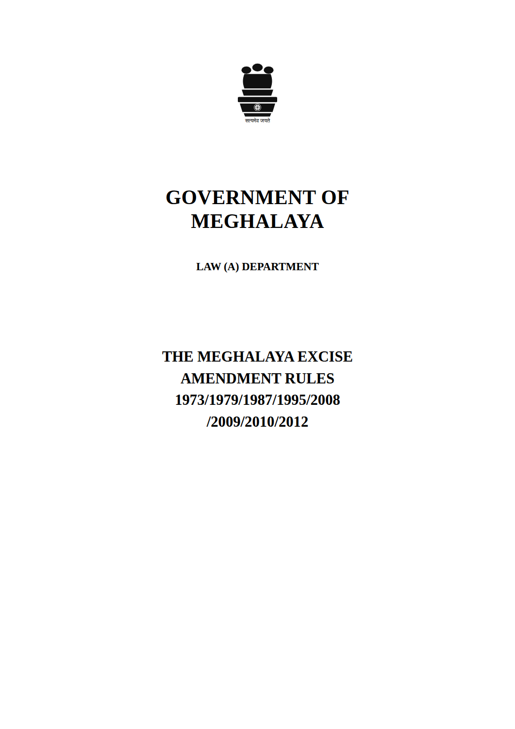GOVERNMENT OF MEGHALAYA
LAW (A) DEPARTMENT
THE MEGHALAYA EXCISE
AMENDMENT RULES
1973/1979/1987/1995/2008
/2009/2010/2012